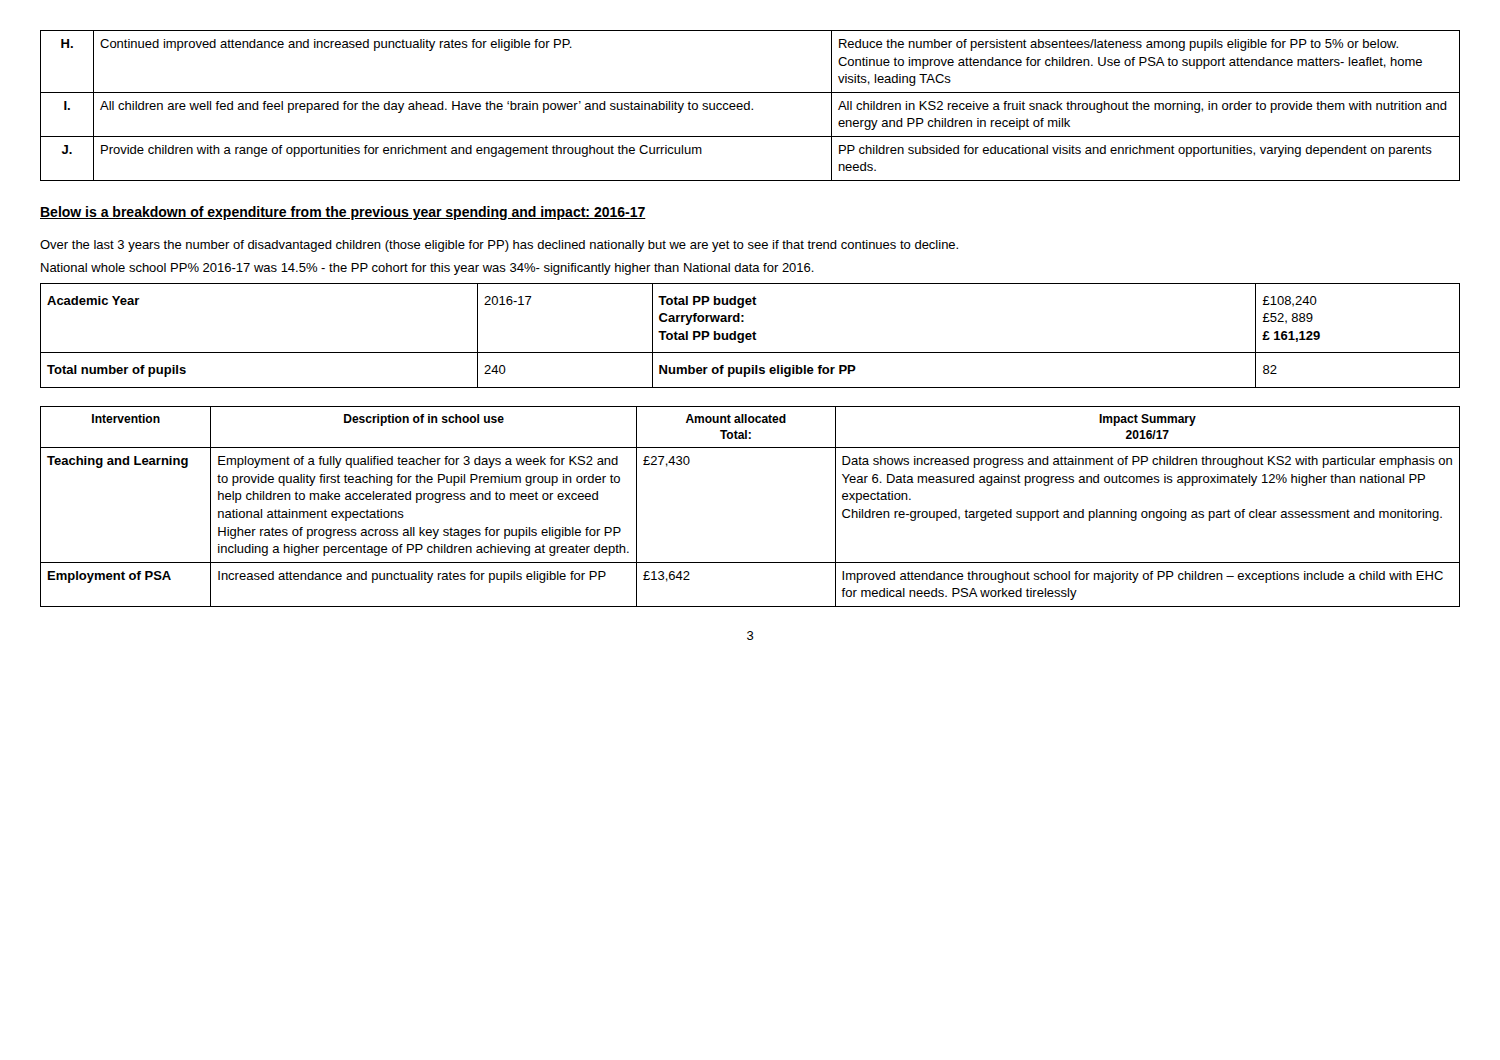| H. | Continued improved attendance and increased punctuality rates for eligible for PP. | Reduce the number of persistent absentees/lateness among pupils eligible for PP to 5% or below. Continue to improve attendance for children. Use of PSA to support attendance matters- leaflet, home visits, leading TACs |
| I. | All children are well fed and feel prepared for the day ahead. Have the ‘brain power’ and sustainability to succeed. | All children in KS2 receive a fruit snack throughout the morning, in order to provide them with nutrition and energy and PP children in receipt of milk |
| J. | Provide children with a range of opportunities for enrichment and engagement throughout the Curriculum | PP children subsided for educational visits and enrichment opportunities, varying dependent on parents needs. |
Below is a breakdown of expenditure from the previous year spending and impact: 2016-17
Over the last 3 years the number of disadvantaged children (those eligible for PP) has declined nationally but we are yet to see if that trend continues to decline.
National whole school PP% 2016-17 was 14.5% - the PP cohort for this year was 34%- significantly higher than National data for 2016.
| Academic Year | 2016-17 | Total PP budget Carryforward: Total PP budget | £108,240 £52, 889 £ 161,129 |
| Total number of pupils | 240 | Number of pupils eligible for PP | 82 |
| Intervention | Description of in school use | Amount allocated Total: | Impact Summary 2016/17 |
| --- | --- | --- | --- |
| Teaching and Learning | Employment of a fully qualified teacher for 3 days a week for KS2 and to provide quality first teaching for the Pupil Premium group in order to help children to make accelerated progress and to meet or exceed national attainment expectations Higher rates of progress across all key stages for pupils eligible for PP including a higher percentage of PP children achieving at greater depth. | £27,430 | Data shows increased progress and attainment of PP children throughout KS2 with particular emphasis on Year 6. Data measured against progress and outcomes is approximately 12% higher than national PP expectation. Children re-grouped, targeted support and planning ongoing as part of clear assessment and monitoring. |
| Employment of PSA | Increased attendance and punctuality rates for pupils eligible for PP | £13,642 | Improved attendance throughout school for majority of PP children – exceptions include a child with EHC for medical needs. PSA worked tirelessly |
3